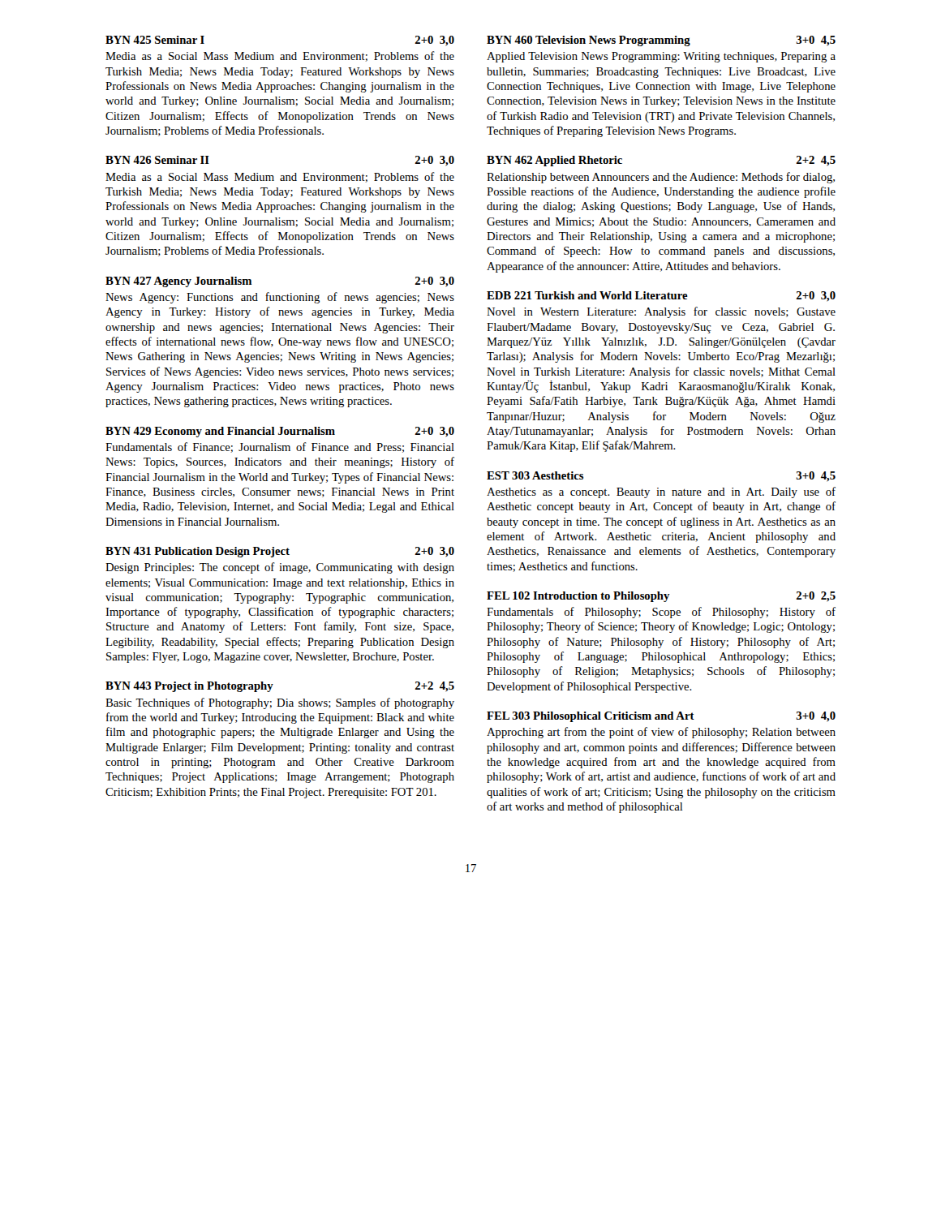BYN 425 Seminar I 2+0 3,0
Media as a Social Mass Medium and Environment; Problems of the Turkish Media; News Media Today; Featured Workshops by News Professionals on News Media Approaches: Changing journalism in the world and Turkey; Online Journalism; Social Media and Journalism; Citizen Journalism; Effects of Monopolization Trends on News Journalism; Problems of Media Professionals.
BYN 426 Seminar II 2+0 3,0
Media as a Social Mass Medium and Environment; Problems of the Turkish Media; News Media Today; Featured Workshops by News Professionals on News Media Approaches: Changing journalism in the world and Turkey; Online Journalism; Social Media and Journalism; Citizen Journalism; Effects of Monopolization Trends on News Journalism; Problems of Media Professionals.
BYN 427 Agency Journalism 2+0 3,0
News Agency: Functions and functioning of news agencies; News Agency in Turkey: History of news agencies in Turkey, Media ownership and news agencies; International News Agencies: Their effects of international news flow, One-way news flow and UNESCO; News Gathering in News Agencies; News Writing in News Agencies; Services of News Agencies: Video news services, Photo news services; Agency Journalism Practices: Video news practices, Photo news practices, News gathering practices, News writing practices.
BYN 429 Economy and Financial Journalism 2+0 3,0
Fundamentals of Finance; Journalism of Finance and Press; Financial News: Topics, Sources, Indicators and their meanings; History of Financial Journalism in the World and Turkey; Types of Financial News: Finance, Business circles, Consumer news; Financial News in Print Media, Radio, Television, Internet, and Social Media; Legal and Ethical Dimensions in Financial Journalism.
BYN 431 Publication Design Project 2+0 3,0
Design Principles: The concept of image, Communicating with design elements; Visual Communication: Image and text relationship, Ethics in visual communication; Typography: Typographic communication, Importance of typography, Classification of typographic characters; Structure and Anatomy of Letters: Font family, Font size, Space, Legibility, Readability, Special effects; Preparing Publication Design Samples: Flyer, Logo, Magazine cover, Newsletter, Brochure, Poster.
BYN 443 Project in Photography 2+2 4,5
Basic Techniques of Photography; Dia shows; Samples of photography from the world and Turkey; Introducing the Equipment: Black and white film and photographic papers; the Multigrade Enlarger and Using the Multigrade Enlarger; Film Development; Printing: tonality and contrast control in printing; Photogram and Other Creative Darkroom Techniques; Project Applications; Image Arrangement; Photograph Criticism; Exhibition Prints; the Final Project. Prerequisite: FOT 201.
BYN 460 Television News Programming 3+0 4,5
Applied Television News Programming: Writing techniques, Preparing a bulletin, Summaries; Broadcasting Techniques: Live Broadcast, Live Connection Techniques, Live Connection with Image, Live Telephone Connection, Television News in Turkey; Television News in the Institute of Turkish Radio and Television (TRT) and Private Television Channels, Techniques of Preparing Television News Programs.
BYN 462 Applied Rhetoric 2+2 4,5
Relationship between Announcers and the Audience: Methods for dialog, Possible reactions of the Audience, Understanding the audience profile during the dialog; Asking Questions; Body Language, Use of Hands, Gestures and Mimics; About the Studio: Announcers, Cameramen and Directors and Their Relationship, Using a camera and a microphone; Command of Speech: How to command panels and discussions, Appearance of the announcer: Attire, Attitudes and behaviors.
EDB 221 Turkish and World Literature 2+0 3,0
Novel in Western Literature: Analysis for classic novels; Gustave Flaubert/Madame Bovary, Dostoyevsky/Suç ve Ceza, Gabriel G. Marquez/Yüz Yıllık Yalnızlık, J.D. Salinger/Gönülçelen (Çavdar Tarlası); Analysis for Modern Novels: Umberto Eco/Prag Mezarlığı; Novel in Turkish Literature: Analysis for classic novels; Mithat Cemal Kuntay/Üç İstanbul, Yakup Kadri Karaosmanoğlu/Kiralık Konak, Peyami Safa/Fatih Harbiye, Tarık Buğra/Küçük Ağa, Ahmet Hamdi Tanpınar/Huzur; Analysis for Modern Novels: Oğuz Atay/Tutunamayanlar; Analysis for Postmodern Novels: Orhan Pamuk/Kara Kitap, Elif Şafak/Mahrem.
EST 303 Aesthetics 3+0 4,5
Aesthetics as a concept. Beauty in nature and in Art. Daily use of Aesthetic concept beauty in Art, Concept of beauty in Art, change of beauty concept in time. The concept of ugliness in Art. Aesthetics as an element of Artwork. Aesthetic criteria, Ancient philosophy and Aesthetics, Renaissance and elements of Aesthetics, Contemporary times; Aesthetics and functions.
FEL 102 Introduction to Philosophy 2+0 2,5
Fundamentals of Philosophy; Scope of Philosophy; History of Philosophy; Theory of Science; Theory of Knowledge; Logic; Ontology; Philosophy of Nature; Philosophy of History; Philosophy of Art; Philosophy of Language; Philosophical Anthropology; Ethics; Philosophy of Religion; Metaphysics; Schools of Philosophy; Development of Philosophical Perspective.
FEL 303 Philosophical Criticism and Art 3+0 4,0
Approching art from the point of view of philosophy; Relation between philosophy and art, common points and differences; Difference between the knowledge acquired from art and the knowledge acquired from philosophy; Work of art, artist and audience, functions of work of art and qualities of work of art; Criticism; Using the philosophy on the criticism of art works and method of philosophical
17